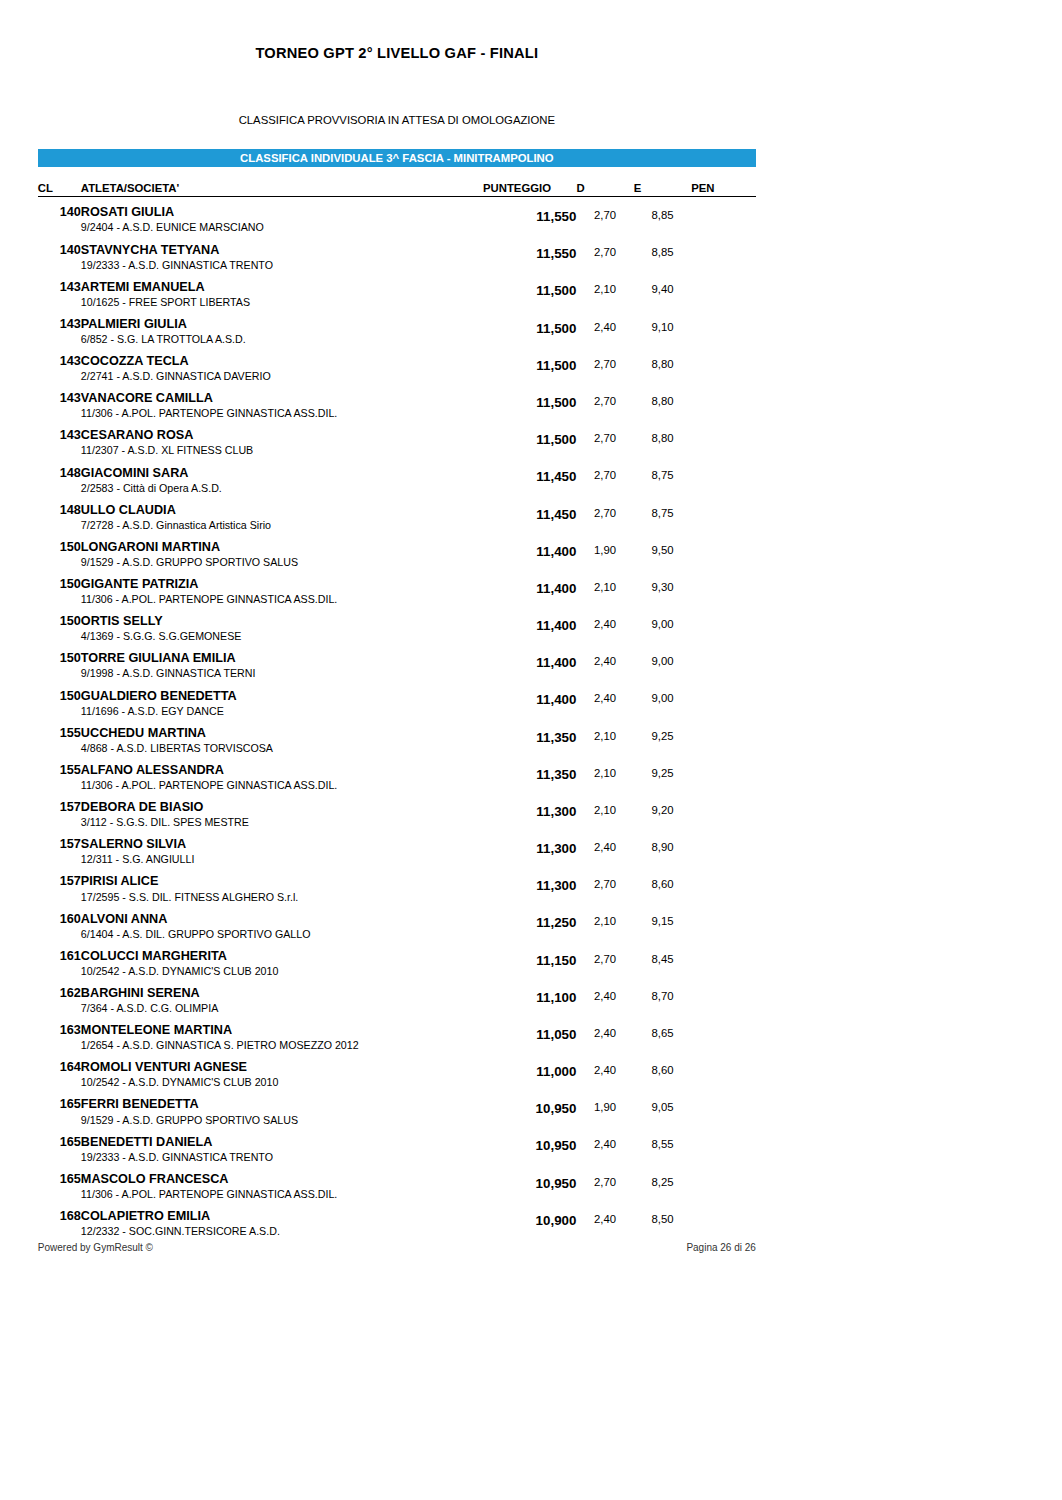TORNEO GPT 2° LIVELLO GAF - FINALI
CLASSIFICA PROVVISORIA IN ATTESA DI OMOLOGAZIONE
CLASSIFICA INDIVIDUALE 3^ FASCIA - MINITRAMPOLINO
| CL | ATLETA/SOCIETA' | PUNTEGGIO | D | E | PEN |
| --- | --- | --- | --- | --- | --- |
| 140 | ROSATI GIULIA 9/2404 - A.S.D. EUNICE MARSCIANO | 11,550 | 2,70 | 8,85 | |
| 140 | STAVNYCHA TETYANA 19/2333 - A.S.D. GINNASTICA TRENTO | 11,550 | 2,70 | 8,85 | |
| 143 | ARTEMI EMANUELA 10/1625 - FREE SPORT LIBERTAS | 11,500 | 2,10 | 9,40 | |
| 143 | PALMIERI GIULIA 6/852 - S.G. LA TROTTOLA A.S.D. | 11,500 | 2,40 | 9,10 | |
| 143 | COCOZZA TECLA 2/2741 - A.S.D. GINNASTICA DAVERIO | 11,500 | 2,70 | 8,80 | |
| 143 | VANACORE CAMILLA 11/306 - A.POL. PARTENOPE GINNASTICA ASS.DIL. | 11,500 | 2,70 | 8,80 | |
| 143 | CESARANO ROSA 11/2307 - A.S.D. XL FITNESS CLUB | 11,500 | 2,70 | 8,80 | |
| 148 | GIACOMINI SARA 2/2583 - Città di Opera A.S.D. | 11,450 | 2,70 | 8,75 | |
| 148 | ULLO CLAUDIA 7/2728 - A.S.D. Ginnastica Artistica Sirio | 11,450 | 2,70 | 8,75 | |
| 150 | LONGARONI MARTINA 9/1529 - A.S.D. GRUPPO SPORTIVO SALUS | 11,400 | 1,90 | 9,50 | |
| 150 | GIGANTE PATRIZIA 11/306 - A.POL. PARTENOPE GINNASTICA ASS.DIL. | 11,400 | 2,10 | 9,30 | |
| 150 | ORTIS SELLY 4/1369 - S.G.G. S.G.GEMONESE | 11,400 | 2,40 | 9,00 | |
| 150 | TORRE GIULIANA EMILIA 9/1998 - A.S.D. GINNASTICA TERNI | 11,400 | 2,40 | 9,00 | |
| 150 | GUALDIERO BENEDETTA 11/1696 - A.S.D. EGY DANCE | 11,400 | 2,40 | 9,00 | |
| 155 | UCCHEDU MARTINA 4/868 - A.S.D. LIBERTAS TORVISCOSA | 11,350 | 2,10 | 9,25 | |
| 155 | ALFANO ALESSANDRA 11/306 - A.POL. PARTENOPE GINNASTICA ASS.DIL. | 11,350 | 2,10 | 9,25 | |
| 157 | DEBORA DE BIASIO 3/112 - S.G.S. DIL. SPES MESTRE | 11,300 | 2,10 | 9,20 | |
| 157 | SALERNO SILVIA 12/311 - S.G. ANGIULLI | 11,300 | 2,40 | 8,90 | |
| 157 | PIRISI ALICE 17/2595 - S.S. DIL. FITNESS ALGHERO S.r.l. | 11,300 | 2,70 | 8,60 | |
| 160 | ALVONI ANNA 6/1404 - A.S. DIL. GRUPPO SPORTIVO GALLO | 11,250 | 2,10 | 9,15 | |
| 161 | COLUCCI MARGHERITA 10/2542 - A.S.D. DYNAMIC'S CLUB 2010 | 11,150 | 2,70 | 8,45 | |
| 162 | BARGHINI SERENA 7/364 - A.S.D. C.G. OLIMPIA | 11,100 | 2,40 | 8,70 | |
| 163 | MONTELEONE MARTINA 1/2654 - A.S.D. GINNASTICA S. PIETRO MOSEZZO 2012 | 11,050 | 2,40 | 8,65 | |
| 164 | ROMOLI VENTURI AGNESE 10/2542 - A.S.D. DYNAMIC'S CLUB 2010 | 11,000 | 2,40 | 8,60 | |
| 165 | FERRI BENEDETTA 9/1529 - A.S.D. GRUPPO SPORTIVO SALUS | 10,950 | 1,90 | 9,05 | |
| 165 | BENEDETTI DANIELA 19/2333 - A.S.D. GINNASTICA TRENTO | 10,950 | 2,40 | 8,55 | |
| 165 | MASCOLO FRANCESCA 11/306 - A.POL. PARTENOPE GINNASTICA ASS.DIL. | 10,950 | 2,70 | 8,25 | |
| 168 | COLAPIETRO EMILIA 12/2332 - SOC.GINN.TERSICORE A.S.D. | 10,900 | 2,40 | 8,50 | |
Powered by GymResult © Pagina 26 di 26